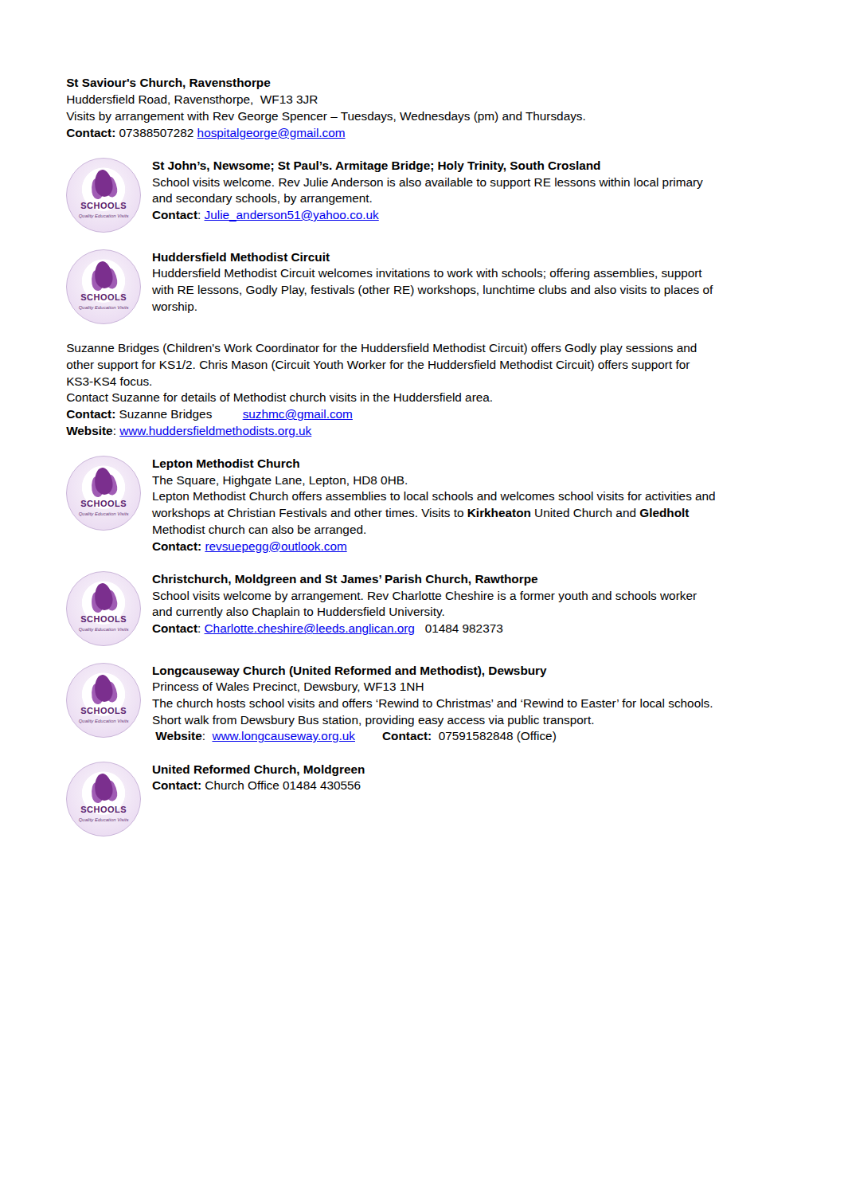St Saviour's Church, Ravensthorpe
Huddersfield Road, Ravensthorpe, WF13 3JR
Visits by arrangement with Rev George Spencer – Tuesdays, Wednesdays (pm) and Thursdays.
Contact: 07388507282 hospitalgeorge@gmail.com
SCHOOLS Quality Education Visits
St John’s, Newsome; St Paul’s. Armitage Bridge; Holy Trinity, South Crosland
School visits welcome. Rev Julie Anderson is also available to support RE lessons within local primary and secondary schools, by arrangement.
Contact: Julie_anderson51@yahoo.co.uk
SCHOOLS Quality Education Visits
Huddersfield Methodist Circuit
Huddersfield Methodist Circuit welcomes invitations to work with schools; offering assemblies, support with RE lessons, Godly Play, festivals (other RE) workshops, lunchtime clubs and also visits to places of worship.
Suzanne Bridges (Children's Work Coordinator for the Huddersfield Methodist Circuit) offers Godly play sessions and other support for KS1/2. Chris Mason (Circuit Youth Worker for the Huddersfield Methodist Circuit) offers support for KS3-KS4 focus.
Contact Suzanne for details of Methodist church visits in the Huddersfield area.
Contact: Suzanne Bridges suzhmc@gmail.com
Website: www.huddersfieldmethodists.org.uk
SCHOOLS Quality Education Visits
Lepton Methodist Church
The Square, Highgate Lane, Lepton, HD8 0HB.
Lepton Methodist Church offers assemblies to local schools and welcomes school visits for activities and workshops at Christian Festivals and other times. Visits to Kirkheaton United Church and Gledholt Methodist church can also be arranged.
Contact: revsuepegg@outlook.com
SCHOOLS Quality Education Visits
Christchurch, Moldgreen and St James’ Parish Church, Rawthorpe
School visits welcome by arrangement. Rev Charlotte Cheshire is a former youth and schools worker and currently also Chaplain to Huddersfield University.
Contact: Charlotte.cheshire@leeds.anglican.org 01484 982373
SCHOOLS Quality Education Visits
Longcauseway Church (United Reformed and Methodist), Dewsbury
Princess of Wales Precinct, Dewsbury, WF13 1NH
The church hosts school visits and offers ‘Rewind to Christmas’ and ‘Rewind to Easter’ for local schools. Short walk from Dewsbury Bus station, providing easy access via public transport.
Website: www.longcauseway.org.uk Contact: 07591582848 (Office)
SCHOOLS Quality Education Visits
United Reformed Church, Moldgreen
Contact: Church Office 01484 430556